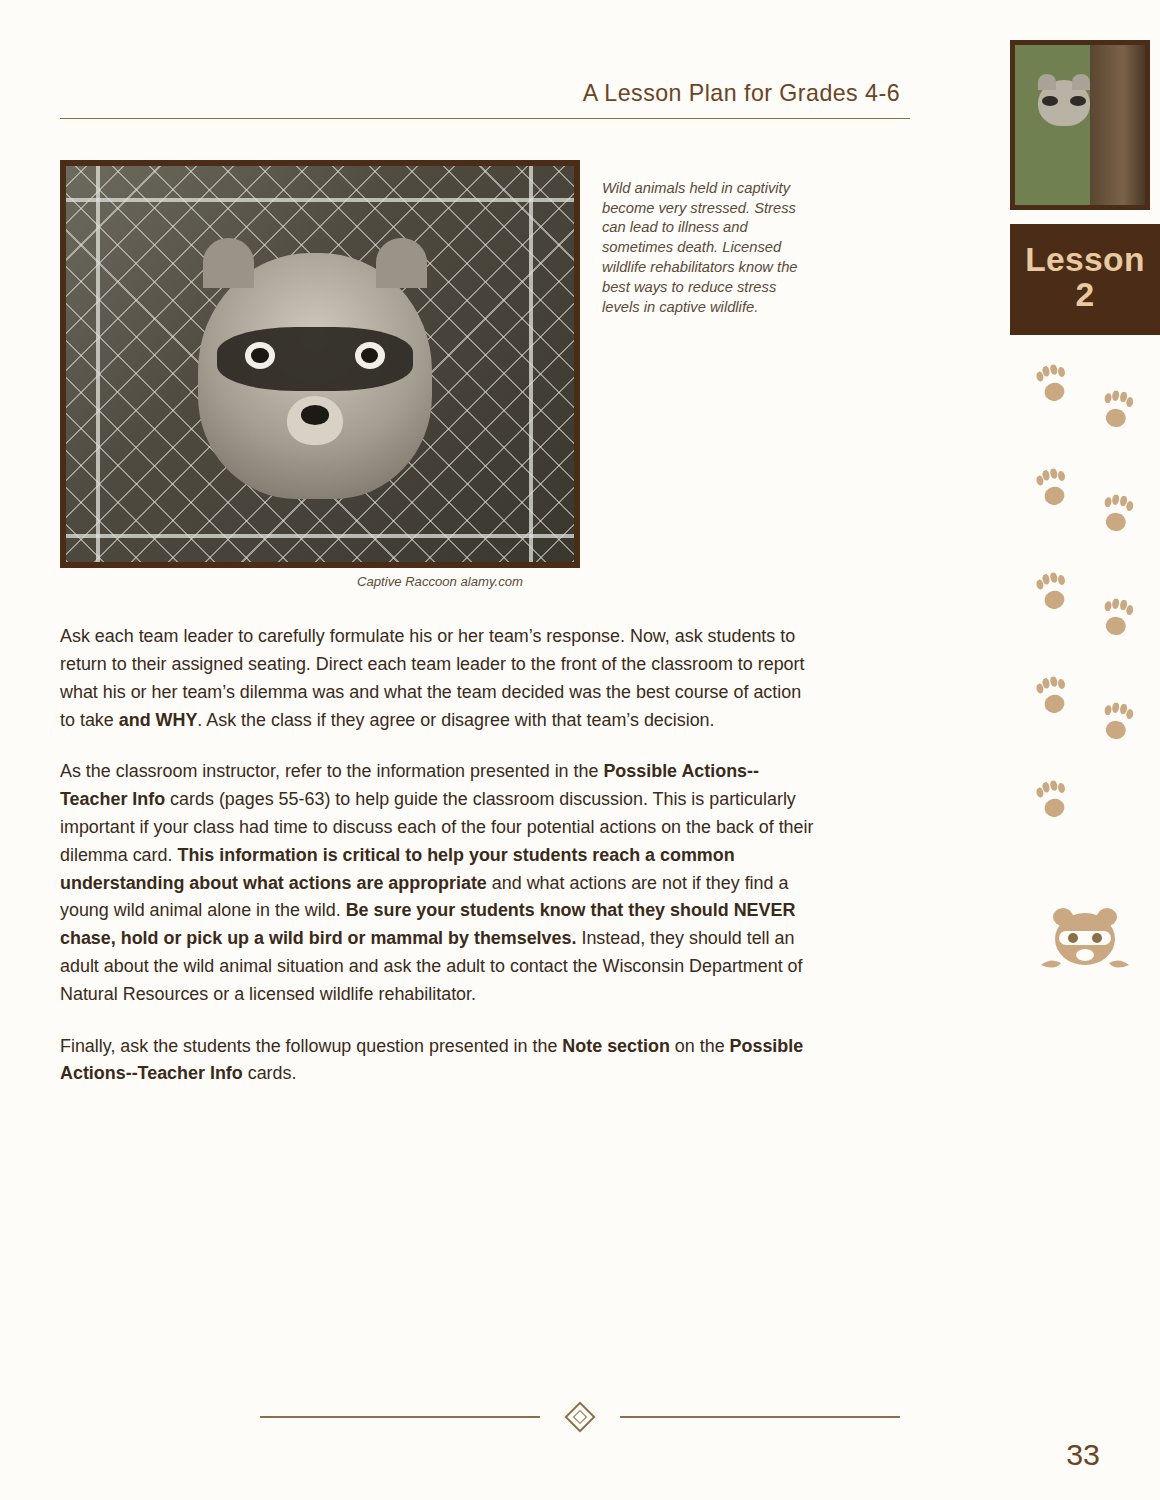A Lesson Plan for Grades 4-6
Lesson 2
Wild animals held in captivity become very stressed. Stress can lead to illness and sometimes death. Licensed wildlife rehabilitators know the best ways to reduce stress levels in captive wildlife.
Captive Raccoon alamy.com
Ask each team leader to carefully formulate his or her team’s response. Now, ask students to return to their assigned seating. Direct each team leader to the front of the classroom to report what his or her team’s dilemma was and what the team decided was the best course of action to take and WHY. Ask the class if they agree or disagree with that team’s decision.
As the classroom instructor, refer to the information presented in the Possible Actions--Teacher Info cards (pages 55-63) to help guide the classroom discussion. This is particularly important if your class had time to discuss each of the four potential actions on the back of their dilemma card. This information is critical to help your students reach a common understanding about what actions are appropriate and what actions are not if they find a young wild animal alone in the wild. Be sure your students know that they should NEVER chase, hold or pick up a wild bird or mammal by themselves. Instead, they should tell an adult about the wild animal situation and ask the adult to contact the Wisconsin Department of Natural Resources or a licensed wildlife rehabilitator.
Finally, ask the students the followup question presented in the Note section on the Possible Actions--Teacher Info cards.
33